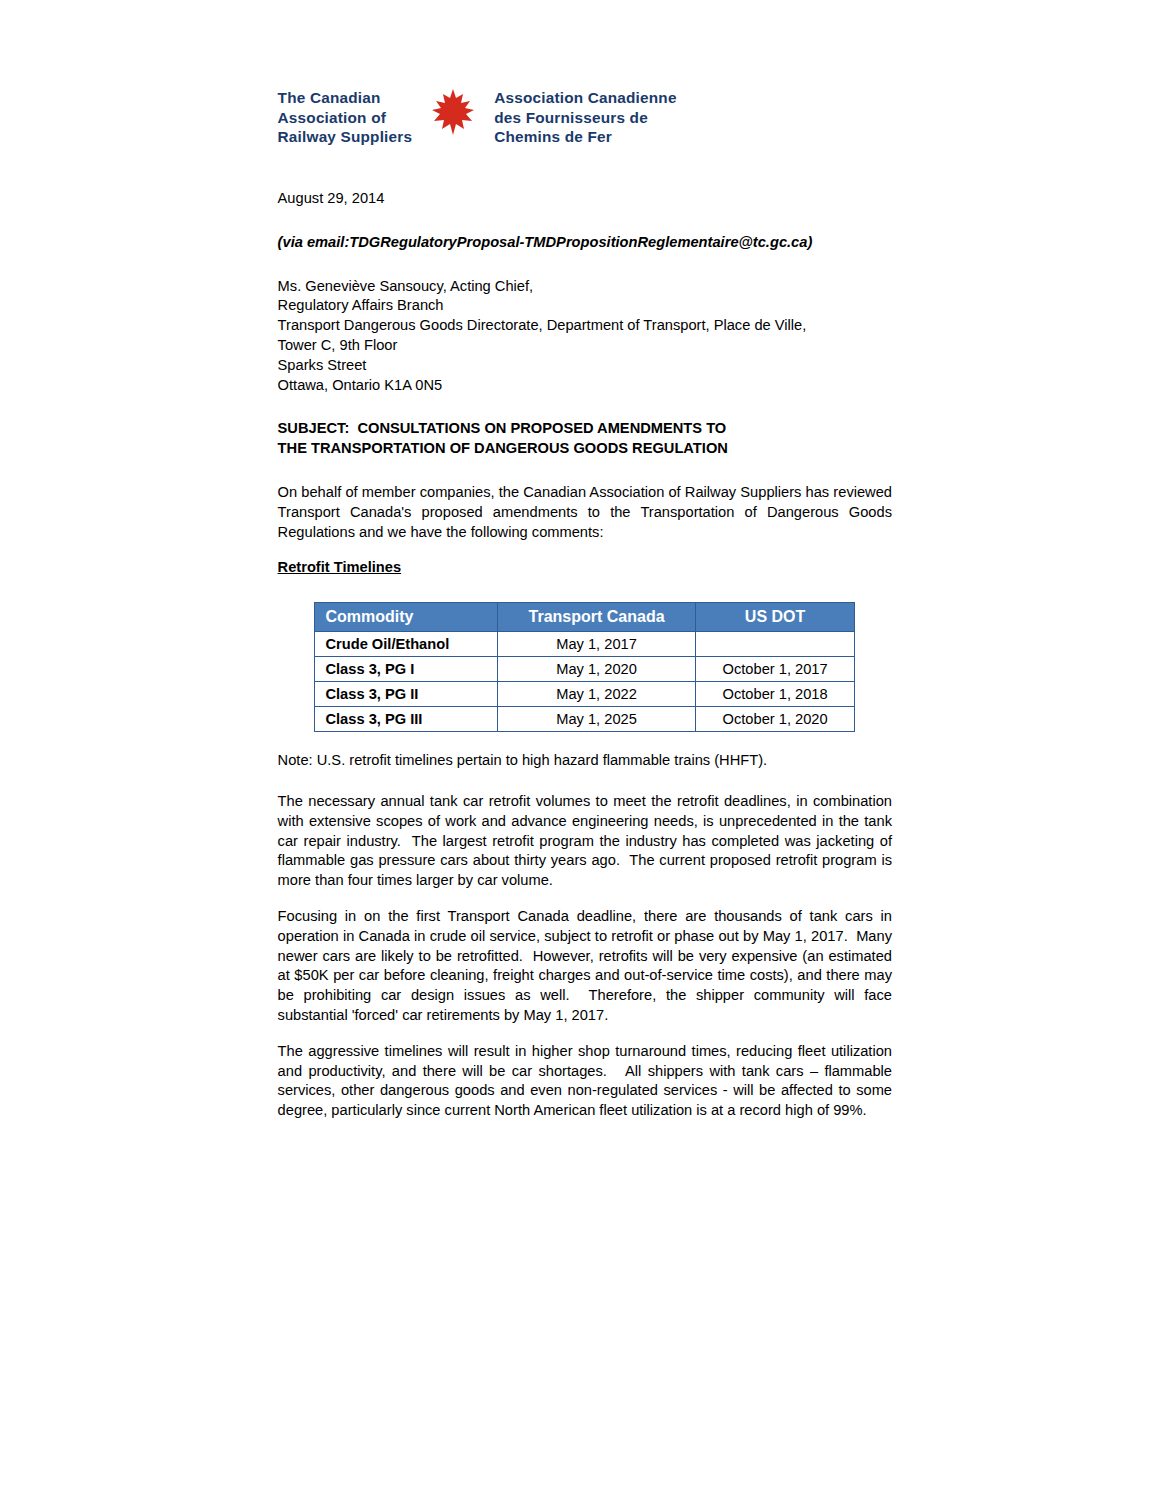The Canadian
Association of
Railway Suppliers
Association Canadienne
des Fournisseurs de
Chemins de Fer
August 29, 2014
(via email:TDGRegulatoryProposal-TMDPropositionReglementaire@tc.gc.ca)
Ms. Geneviève Sansoucy, Acting Chief,
Regulatory Affairs Branch
Transport Dangerous Goods Directorate, Department of Transport, Place de Ville,
Tower C, 9th Floor
Sparks Street
Ottawa, Ontario K1A 0N5
SUBJECT: CONSULTATIONS ON PROPOSED AMENDMENTS TO
THE TRANSPORTATION OF DANGEROUS GOODS REGULATION
On behalf of member companies, the Canadian Association of Railway Suppliers has reviewed Transport Canada's proposed amendments to the Transportation of Dangerous Goods Regulations and we have the following comments:
Retrofit Timelines
| Commodity | Transport Canada | US DOT |
| --- | --- | --- |
| Crude Oil/Ethanol | May 1, 2017 | |
| Class 3, PG I | May 1, 2020 | October 1, 2017 |
| Class 3, PG II | May 1, 2022 | October 1, 2018 |
| Class 3, PG III | May 1, 2025 | October 1, 2020 |
Note: U.S. retrofit timelines pertain to high hazard flammable trains (HHFT).
The necessary annual tank car retrofit volumes to meet the retrofit deadlines, in combination with extensive scopes of work and advance engineering needs, is unprecedented in the tank car repair industry. The largest retrofit program the industry has completed was jacketing of flammable gas pressure cars about thirty years ago. The current proposed retrofit program is more than four times larger by car volume.
Focusing in on the first Transport Canada deadline, there are thousands of tank cars in operation in Canada in crude oil service, subject to retrofit or phase out by May 1, 2017. Many newer cars are likely to be retrofitted. However, retrofits will be very expensive (an estimated at $50K per car before cleaning, freight charges and out-of-service time costs), and there may be prohibiting car design issues as well. Therefore, the shipper community will face substantial 'forced' car retirements by May 1, 2017.
The aggressive timelines will result in higher shop turnaround times, reducing fleet utilization and productivity, and there will be car shortages. All shippers with tank cars – flammable services, other dangerous goods and even non-regulated services - will be affected to some degree, particularly since current North American fleet utilization is at a record high of 99%.